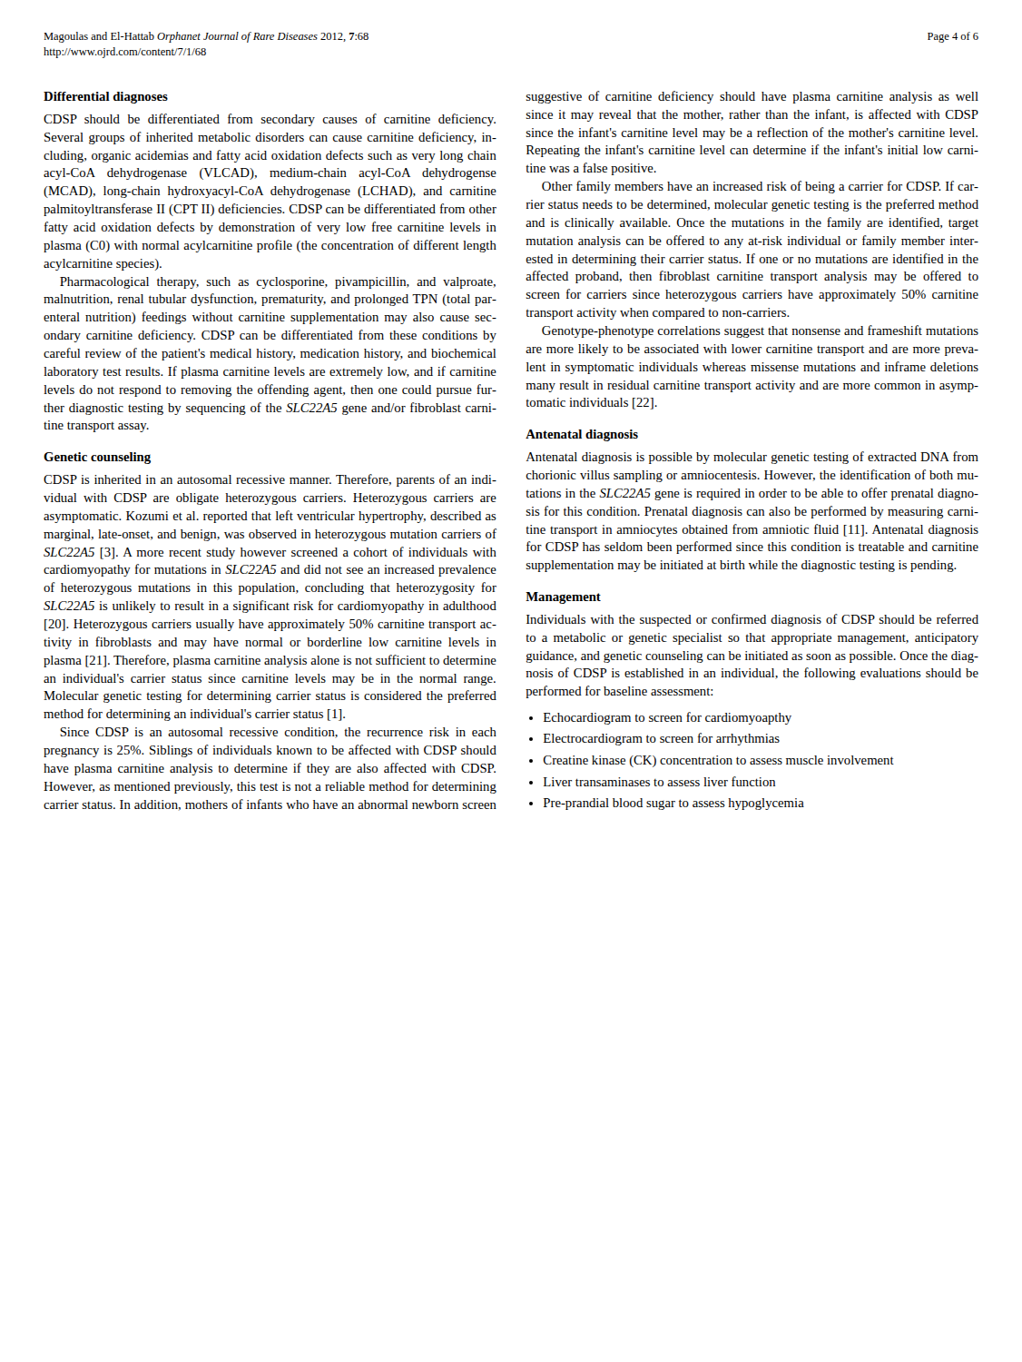Magoulas and El-Hattab Orphanet Journal of Rare Diseases 2012, 7:68 http://www.ojrd.com/content/7/1/68
Page 4 of 6
Differential diagnoses
CDSP should be differentiated from secondary causes of carnitine deficiency. Several groups of inherited metabolic disorders can cause carnitine deficiency, including, organic acidemias and fatty acid oxidation defects such as very long chain acyl-CoA dehydrogenase (VLCAD), medium-chain acyl-CoA dehydrogense (MCAD), long-chain hydroxyacyl-CoA dehydrogenase (LCHAD), and carnitine palmitoyltransferase II (CPT II) deficiencies. CDSP can be differentiated from other fatty acid oxidation defects by demonstration of very low free carnitine levels in plasma (C0) with normal acylcarnitine profile (the concentration of different length acylcarnitine species).
Pharmacological therapy, such as cyclosporine, pivampicillin, and valproate, malnutrition, renal tubular dysfunction, prematurity, and prolonged TPN (total parenteral nutrition) feedings without carnitine supplementation may also cause secondary carnitine deficiency. CDSP can be differentiated from these conditions by careful review of the patient's medical history, medication history, and biochemical laboratory test results. If plasma carnitine levels are extremely low, and if carnitine levels do not respond to removing the offending agent, then one could pursue further diagnostic testing by sequencing of the SLC22A5 gene and/or fibroblast carnitine transport assay.
Genetic counseling
CDSP is inherited in an autosomal recessive manner. Therefore, parents of an individual with CDSP are obligate heterozygous carriers. Heterozygous carriers are asymptomatic. Kozumi et al. reported that left ventricular hypertrophy, described as marginal, late-onset, and benign, was observed in heterozygous mutation carriers of SLC22A5 [3]. A more recent study however screened a cohort of individuals with cardiomyopathy for mutations in SLC22A5 and did not see an increased prevalence of heterozygous mutations in this population, concluding that heterozygosity for SLC22A5 is unlikely to result in a significant risk for cardiomyopathy in adulthood [20]. Heterozygous carriers usually have approximately 50% carnitine transport activity in fibroblasts and may have normal or borderline low carnitine levels in plasma [21]. Therefore, plasma carnitine analysis alone is not sufficient to determine an individual's carrier status since carnitine levels may be in the normal range. Molecular genetic testing for determining carrier status is considered the preferred method for determining an individual's carrier status [1].
Since CDSP is an autosomal recessive condition, the recurrence risk in each pregnancy is 25%. Siblings of individuals known to be affected with CDSP should have plasma carnitine analysis to determine if they are also affected with CDSP. However, as mentioned previously, this test is not a reliable method for determining carrier status. In addition, mothers of infants who have an abnormal newborn screen suggestive of carnitine deficiency should have plasma carnitine analysis as well since it may reveal that the mother, rather than the infant, is affected with CDSP since the infant's carnitine level may be a reflection of the mother's carnitine level. Repeating the infant's carnitine level can determine if the infant's initial low carnitine was a false positive.
Other family members have an increased risk of being a carrier for CDSP. If carrier status needs to be determined, molecular genetic testing is the preferred method and is clinically available. Once the mutations in the family are identified, target mutation analysis can be offered to any at-risk individual or family member interested in determining their carrier status. If one or no mutations are identified in the affected proband, then fibroblast carnitine transport analysis may be offered to screen for carriers since heterozygous carriers have approximately 50% carnitine transport activity when compared to non-carriers.
Genotype-phenotype correlations suggest that nonsense and frameshift mutations are more likely to be associated with lower carnitine transport and are more prevalent in symptomatic individuals whereas missense mutations and inframe deletions many result in residual carnitine transport activity and are more common in asymptomatic individuals [22].
Antenatal diagnosis
Antenatal diagnosis is possible by molecular genetic testing of extracted DNA from chorionic villus sampling or amniocentesis. However, the identification of both mutations in the SLC22A5 gene is required in order to be able to offer prenatal diagnosis for this condition. Prenatal diagnosis can also be performed by measuring carnitine transport in amniocytes obtained from amniotic fluid [11]. Antenatal diagnosis for CDSP has seldom been performed since this condition is treatable and carnitine supplementation may be initiated at birth while the diagnostic testing is pending.
Management
Individuals with the suspected or confirmed diagnosis of CDSP should be referred to a metabolic or genetic specialist so that appropriate management, anticipatory guidance, and genetic counseling can be initiated as soon as possible. Once the diagnosis of CDSP is established in an individual, the following evaluations should be performed for baseline assessment:
Echocardiogram to screen for cardiomyoapthy
Electrocardiogram to screen for arrhythmias
Creatine kinase (CK) concentration to assess muscle involvement
Liver transaminases to assess liver function
Pre-prandial blood sugar to assess hypoglycemia